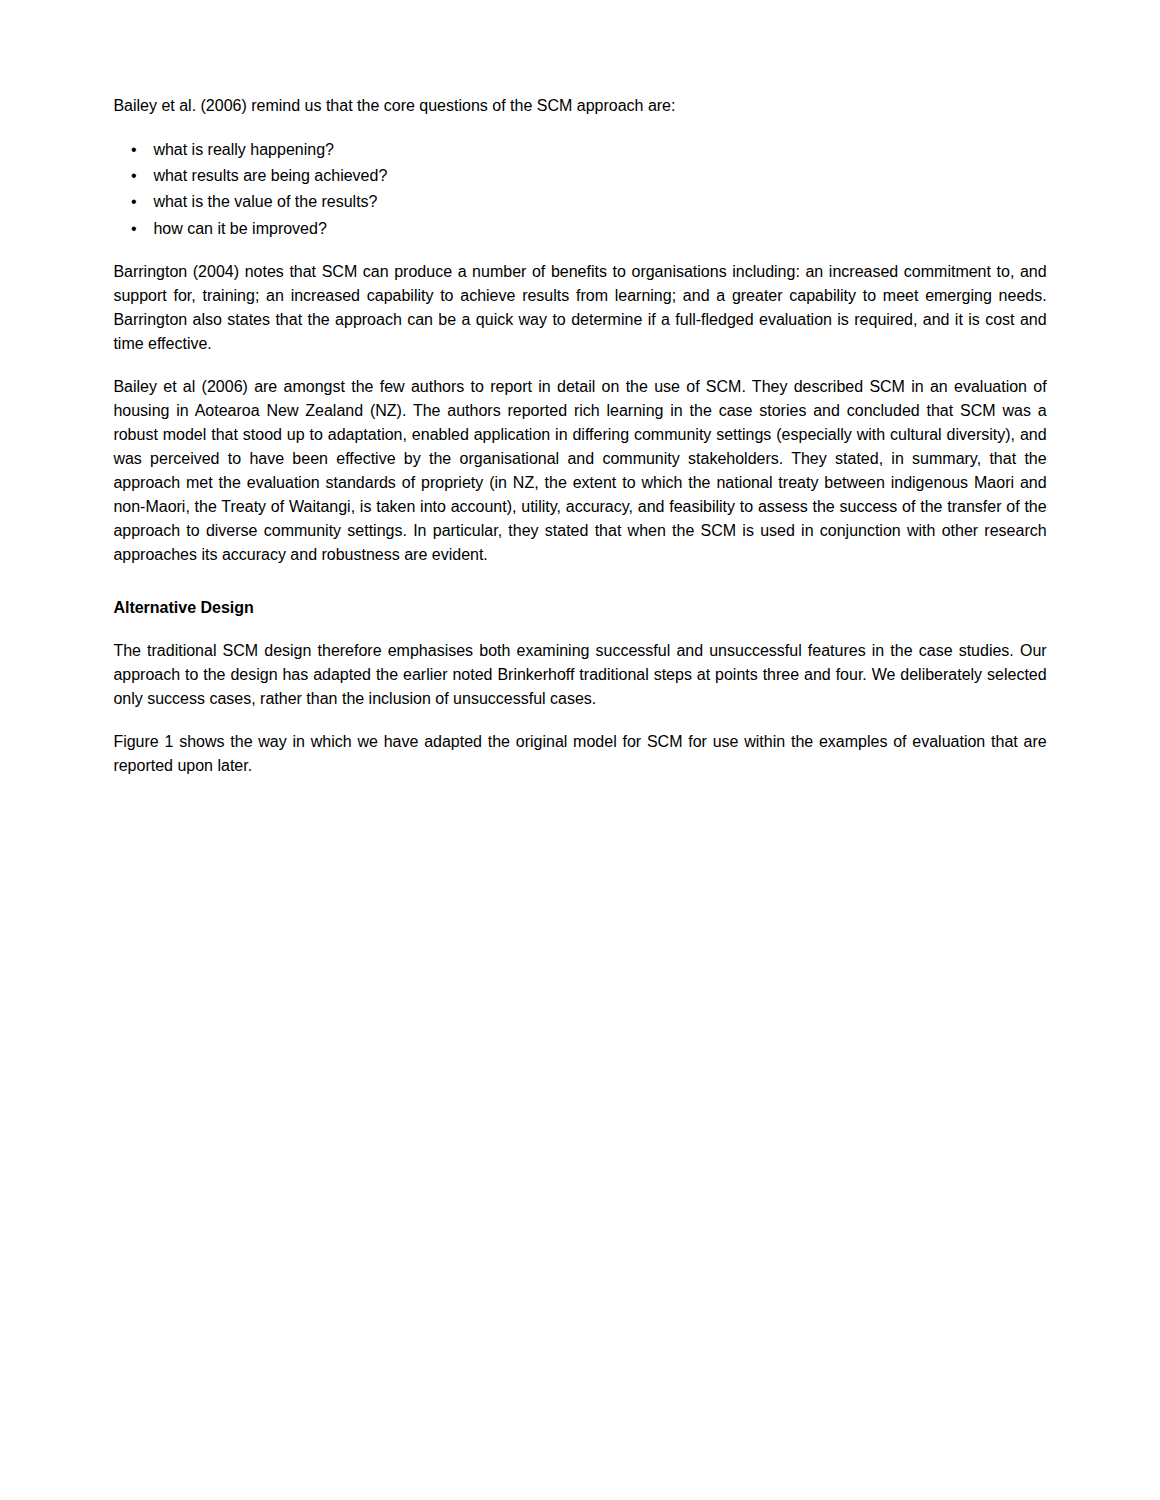Bailey et al. (2006) remind us that the core questions of the SCM approach are:
what is really happening?
what results are being achieved?
what is the value of the results?
how can it be improved?
Barrington (2004) notes that SCM can produce a number of benefits to organisations including: an increased commitment to, and support for, training; an increased capability to achieve results from learning; and a greater capability to meet emerging needs. Barrington also states that the approach can be a quick way to determine if a full-fledged evaluation is required, and it is cost and time effective.
Bailey et al (2006) are amongst the few authors to report in detail on the use of SCM. They described SCM in an evaluation of housing in Aotearoa New Zealand (NZ). The authors reported rich learning in the case stories and concluded that SCM was a robust model that stood up to adaptation, enabled application in differing community settings (especially with cultural diversity), and was perceived to have been effective by the organisational and community stakeholders. They stated, in summary, that the approach met the evaluation standards of propriety (in NZ, the extent to which the national treaty between indigenous Maori and non-Maori, the Treaty of Waitangi, is taken into account), utility, accuracy, and feasibility to assess the success of the transfer of the approach to diverse community settings. In particular, they stated that when the SCM is used in conjunction with other research approaches its accuracy and robustness are evident.
Alternative Design
The traditional SCM design therefore emphasises both examining successful and unsuccessful features in the case studies. Our approach to the design has adapted the earlier noted Brinkerhoff traditional steps at points three and four. We deliberately selected only success cases, rather than the inclusion of unsuccessful cases.
Figure 1 shows the way in which we have adapted the original model for SCM for use within the examples of evaluation that are reported upon later.